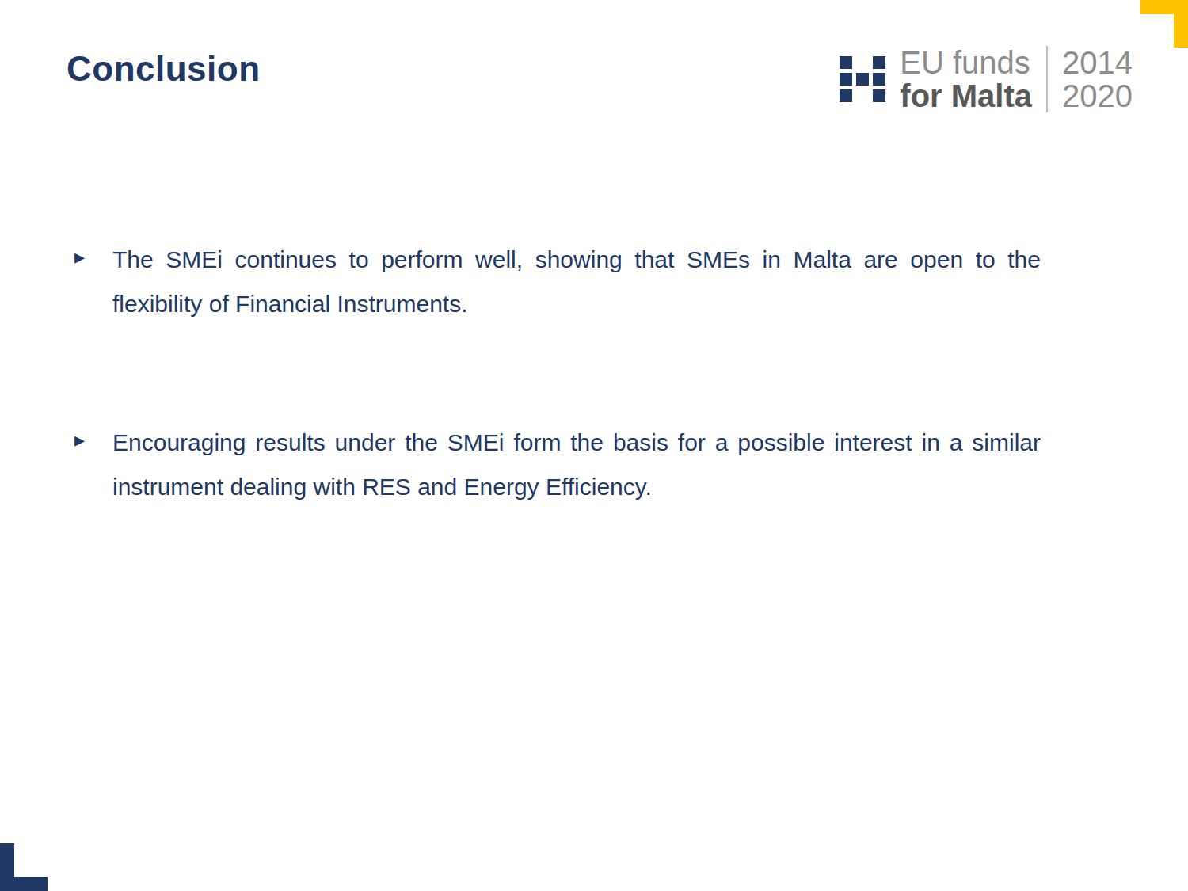Conclusion
EU funds
for Malta
2014
2020
The SMEi continues to perform well, showing that SMEs in Malta are open to the flexibility of Financial Instruments.
Encouraging results under the SMEi form the basis for a possible interest in a similar instrument dealing with RES and Energy Efficiency.